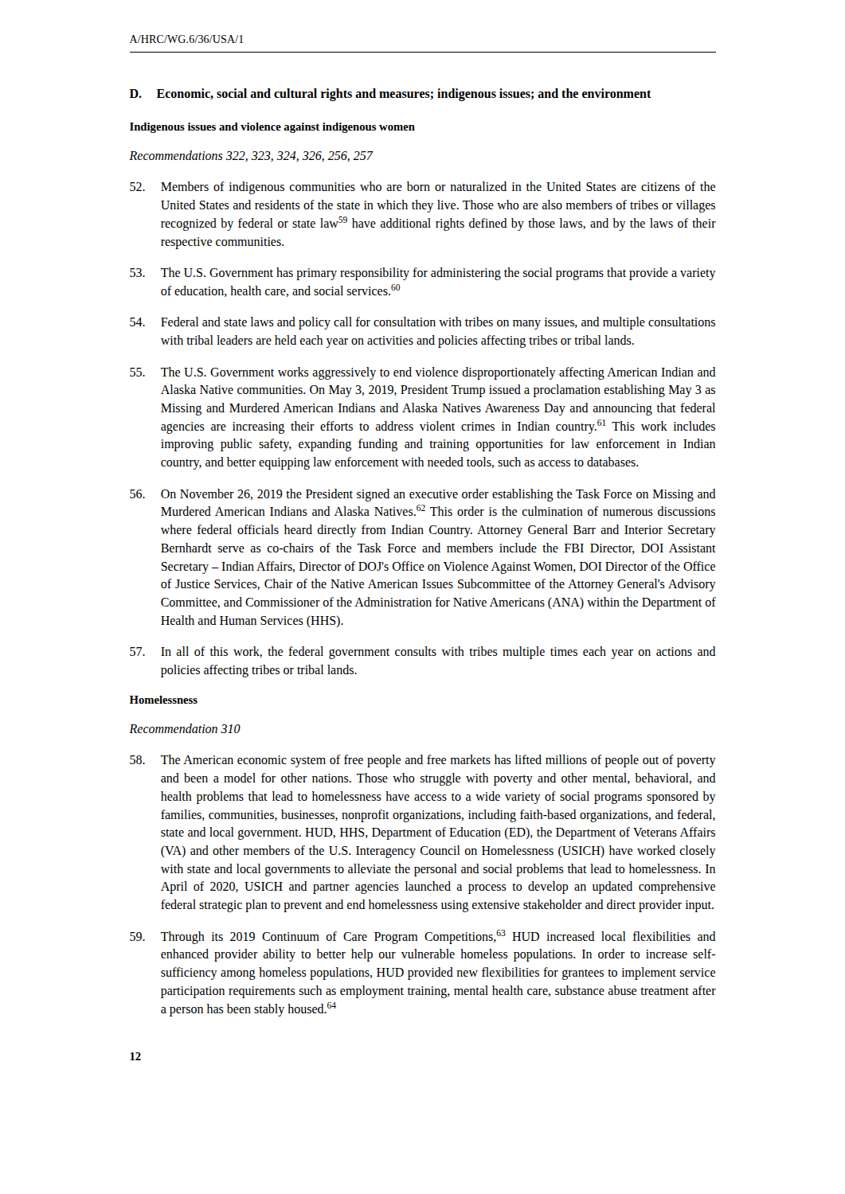A/HRC/WG.6/36/USA/1
D. Economic, social and cultural rights and measures; indigenous issues; and the environment
Indigenous issues and violence against indigenous women
Recommendations 322, 323, 324, 326, 256, 257
52. Members of indigenous communities who are born or naturalized in the United States are citizens of the United States and residents of the state in which they live. Those who are also members of tribes or villages recognized by federal or state law59 have additional rights defined by those laws, and by the laws of their respective communities.
53. The U.S. Government has primary responsibility for administering the social programs that provide a variety of education, health care, and social services.60
54. Federal and state laws and policy call for consultation with tribes on many issues, and multiple consultations with tribal leaders are held each year on activities and policies affecting tribes or tribal lands.
55. The U.S. Government works aggressively to end violence disproportionately affecting American Indian and Alaska Native communities. On May 3, 2019, President Trump issued a proclamation establishing May 3 as Missing and Murdered American Indians and Alaska Natives Awareness Day and announcing that federal agencies are increasing their efforts to address violent crimes in Indian country.61 This work includes improving public safety, expanding funding and training opportunities for law enforcement in Indian country, and better equipping law enforcement with needed tools, such as access to databases.
56. On November 26, 2019 the President signed an executive order establishing the Task Force on Missing and Murdered American Indians and Alaska Natives.62 This order is the culmination of numerous discussions where federal officials heard directly from Indian Country. Attorney General Barr and Interior Secretary Bernhardt serve as co-chairs of the Task Force and members include the FBI Director, DOI Assistant Secretary – Indian Affairs, Director of DOJ's Office on Violence Against Women, DOI Director of the Office of Justice Services, Chair of the Native American Issues Subcommittee of the Attorney General's Advisory Committee, and Commissioner of the Administration for Native Americans (ANA) within the Department of Health and Human Services (HHS).
57. In all of this work, the federal government consults with tribes multiple times each year on actions and policies affecting tribes or tribal lands.
Homelessness
Recommendation 310
58. The American economic system of free people and free markets has lifted millions of people out of poverty and been a model for other nations. Those who struggle with poverty and other mental, behavioral, and health problems that lead to homelessness have access to a wide variety of social programs sponsored by families, communities, businesses, nonprofit organizations, including faith-based organizations, and federal, state and local government. HUD, HHS, Department of Education (ED), the Department of Veterans Affairs (VA) and other members of the U.S. Interagency Council on Homelessness (USICH) have worked closely with state and local governments to alleviate the personal and social problems that lead to homelessness. In April of 2020, USICH and partner agencies launched a process to develop an updated comprehensive federal strategic plan to prevent and end homelessness using extensive stakeholder and direct provider input.
59. Through its 2019 Continuum of Care Program Competitions,63 HUD increased local flexibilities and enhanced provider ability to better help our vulnerable homeless populations. In order to increase self-sufficiency among homeless populations, HUD provided new flexibilities for grantees to implement service participation requirements such as employment training, mental health care, substance abuse treatment after a person has been stably housed.64
12